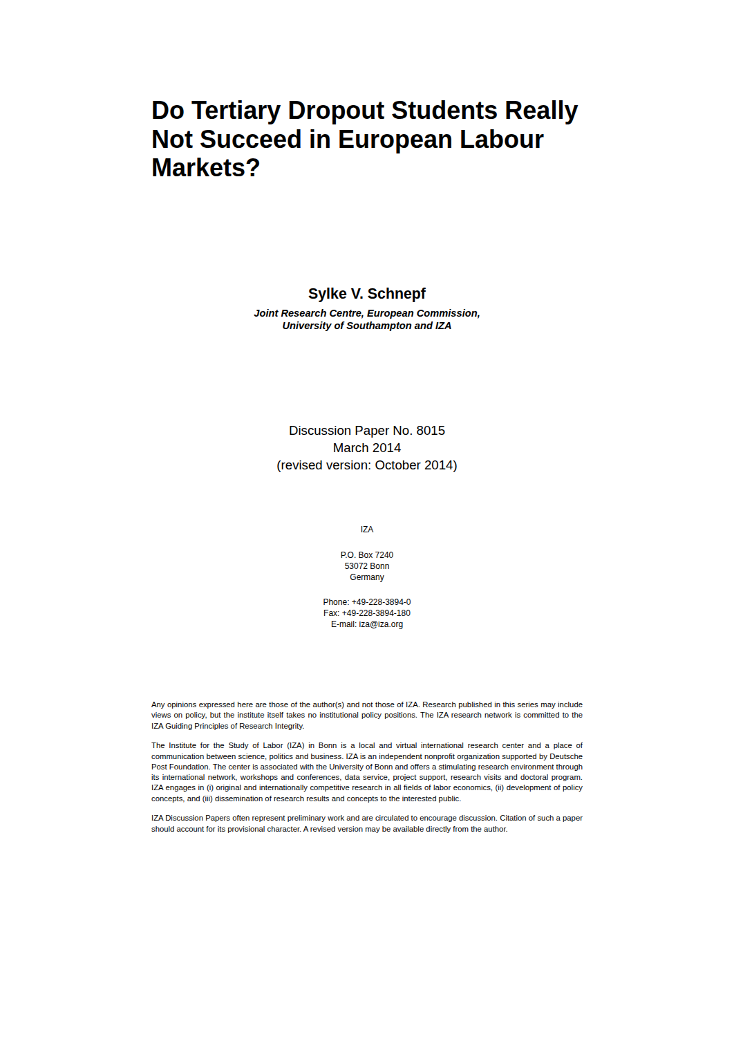Do Tertiary Dropout Students Really Not Succeed in European Labour Markets?
Sylke V. Schnepf
Joint Research Centre, European Commission,
University of Southampton and IZA
Discussion Paper No. 8015
March 2014
(revised version: October 2014)
IZA
P.O. Box 7240
53072 Bonn
Germany
Phone: +49-228-3894-0
Fax: +49-228-3894-180
E-mail: iza@iza.org
Any opinions expressed here are those of the author(s) and not those of IZA. Research published in this series may include views on policy, but the institute itself takes no institutional policy positions. The IZA research network is committed to the IZA Guiding Principles of Research Integrity.
The Institute for the Study of Labor (IZA) in Bonn is a local and virtual international research center and a place of communication between science, politics and business. IZA is an independent nonprofit organization supported by Deutsche Post Foundation. The center is associated with the University of Bonn and offers a stimulating research environment through its international network, workshops and conferences, data service, project support, research visits and doctoral program. IZA engages in (i) original and internationally competitive research in all fields of labor economics, (ii) development of policy concepts, and (iii) dissemination of research results and concepts to the interested public.
IZA Discussion Papers often represent preliminary work and are circulated to encourage discussion. Citation of such a paper should account for its provisional character. A revised version may be available directly from the author.